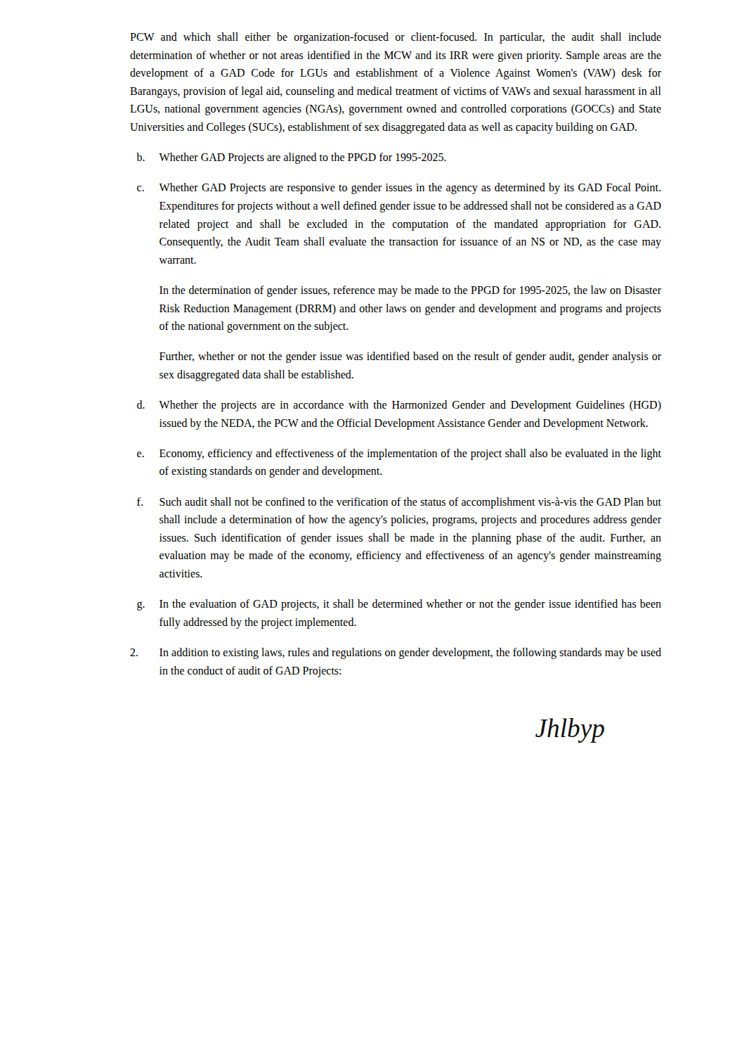PCW and which shall either be organization-focused or client-focused. In particular, the audit shall include determination of whether or not areas identified in the MCW and its IRR were given priority. Sample areas are the development of a GAD Code for LGUs and establishment of a Violence Against Women's (VAW) desk for Barangays, provision of legal aid, counseling and medical treatment of victims of VAWs and sexual harassment in all LGUs, national government agencies (NGAs), government owned and controlled corporations (GOCCs) and State Universities and Colleges (SUCs), establishment of sex disaggregated data as well as capacity building on GAD.
b. Whether GAD Projects are aligned to the PPGD for 1995-2025.
c. Whether GAD Projects are responsive to gender issues in the agency as determined by its GAD Focal Point. Expenditures for projects without a well defined gender issue to be addressed shall not be considered as a GAD related project and shall be excluded in the computation of the mandated appropriation for GAD. Consequently, the Audit Team shall evaluate the transaction for issuance of an NS or ND, as the case may warrant.
In the determination of gender issues, reference may be made to the PPGD for 1995-2025, the law on Disaster Risk Reduction Management (DRRM) and other laws on gender and development and programs and projects of the national government on the subject.
Further, whether or not the gender issue was identified based on the result of gender audit, gender analysis or sex disaggregated data shall be established.
d. Whether the projects are in accordance with the Harmonized Gender and Development Guidelines (HGD) issued by the NEDA, the PCW and the Official Development Assistance Gender and Development Network.
e. Economy, efficiency and effectiveness of the implementation of the project shall also be evaluated in the light of existing standards on gender and development.
f. Such audit shall not be confined to the verification of the status of accomplishment vis-à-vis the GAD Plan but shall include a determination of how the agency's policies, programs, projects and procedures address gender issues. Such identification of gender issues shall be made in the planning phase of the audit. Further, an evaluation may be made of the economy, efficiency and effectiveness of an agency's gender mainstreaming activities.
g. In the evaluation of GAD projects, it shall be determined whether or not the gender issue identified has been fully addressed by the project implemented.
2. In addition to existing laws, rules and regulations on gender development, the following standards may be used in the conduct of audit of GAD Projects:
Jhlbyp